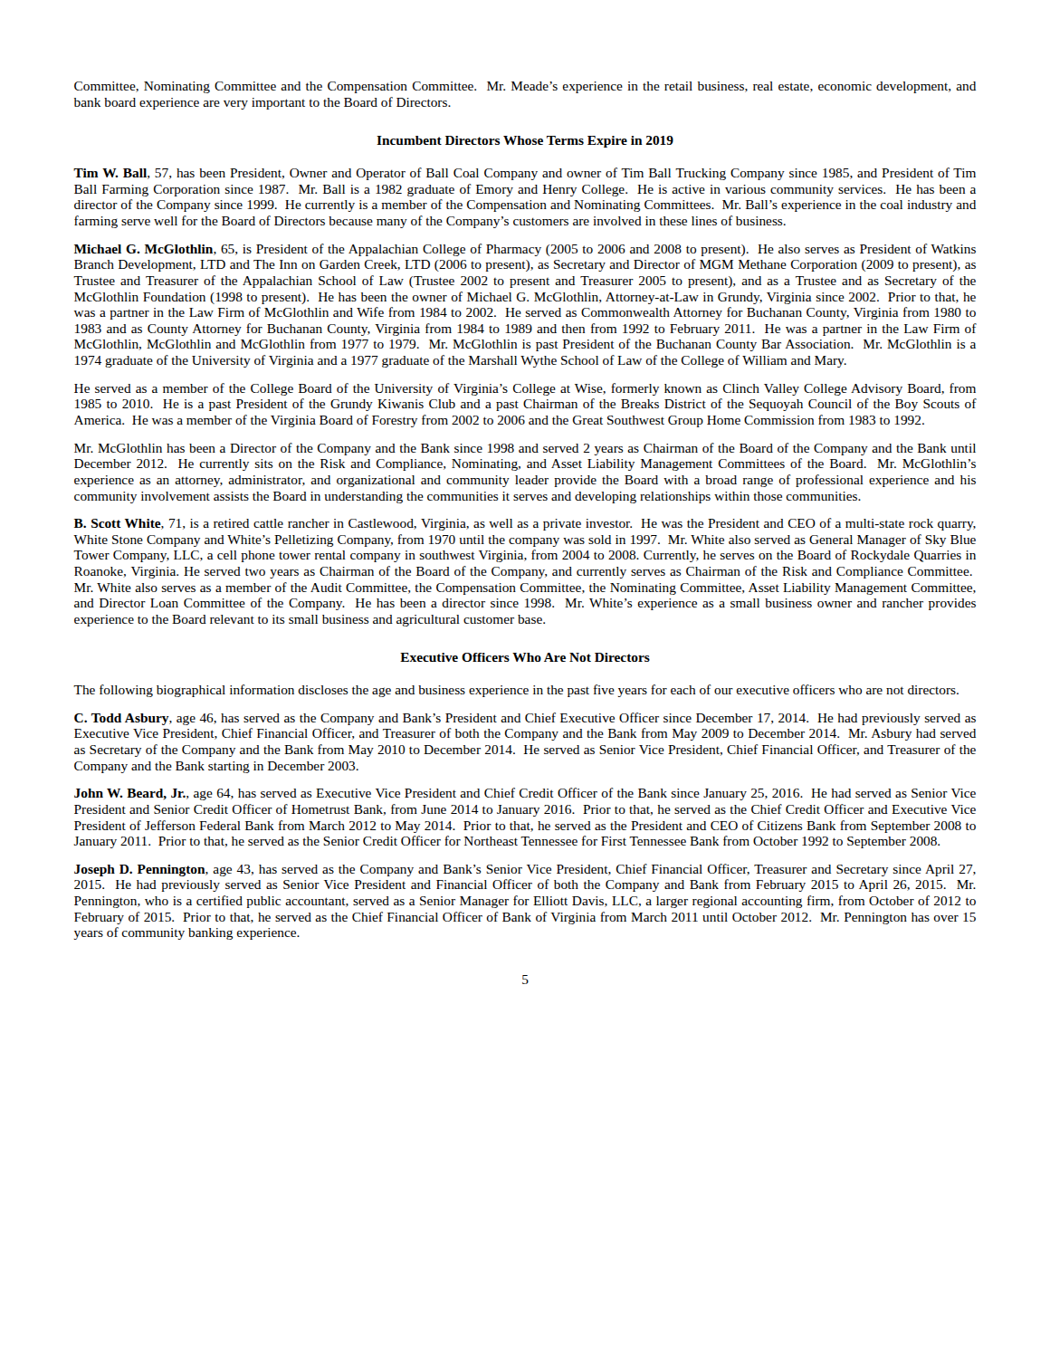Committee, Nominating Committee and the Compensation Committee. Mr. Meade’s experience in the retail business, real estate, economic development, and bank board experience are very important to the Board of Directors.
Incumbent Directors Whose Terms Expire in 2019
Tim W. Ball, 57, has been President, Owner and Operator of Ball Coal Company and owner of Tim Ball Trucking Company since 1985, and President of Tim Ball Farming Corporation since 1987. Mr. Ball is a 1982 graduate of Emory and Henry College. He is active in various community services. He has been a director of the Company since 1999. He currently is a member of the Compensation and Nominating Committees. Mr. Ball’s experience in the coal industry and farming serve well for the Board of Directors because many of the Company’s customers are involved in these lines of business.
Michael G. McGlothlin, 65, is President of the Appalachian College of Pharmacy (2005 to 2006 and 2008 to present). He also serves as President of Watkins Branch Development, LTD and The Inn on Garden Creek, LTD (2006 to present), as Secretary and Director of MGM Methane Corporation (2009 to present), as Trustee and Treasurer of the Appalachian School of Law (Trustee 2002 to present and Treasurer 2005 to present), and as a Trustee and as Secretary of the McGlothlin Foundation (1998 to present). He has been the owner of Michael G. McGlothlin, Attorney-at-Law in Grundy, Virginia since 2002. Prior to that, he was a partner in the Law Firm of McGlothlin and Wife from 1984 to 2002. He served as Commonwealth Attorney for Buchanan County, Virginia from 1980 to 1983 and as County Attorney for Buchanan County, Virginia from 1984 to 1989 and then from 1992 to February 2011. He was a partner in the Law Firm of McGlothlin, McGlothlin and McGlothlin from 1977 to 1979. Mr. McGlothlin is past President of the Buchanan County Bar Association. Mr. McGlothlin is a 1974 graduate of the University of Virginia and a 1977 graduate of the Marshall Wythe School of Law of the College of William and Mary.
He served as a member of the College Board of the University of Virginia’s College at Wise, formerly known as Clinch Valley College Advisory Board, from 1985 to 2010. He is a past President of the Grundy Kiwanis Club and a past Chairman of the Breaks District of the Sequoyah Council of the Boy Scouts of America. He was a member of the Virginia Board of Forestry from 2002 to 2006 and the Great Southwest Group Home Commission from 1983 to 1992.
Mr. McGlothlin has been a Director of the Company and the Bank since 1998 and served 2 years as Chairman of the Board of the Company and the Bank until December 2012. He currently sits on the Risk and Compliance, Nominating, and Asset Liability Management Committees of the Board. Mr. McGlothlin’s experience as an attorney, administrator, and organizational and community leader provide the Board with a broad range of professional experience and his community involvement assists the Board in understanding the communities it serves and developing relationships within those communities.
B. Scott White, 71, is a retired cattle rancher in Castlewood, Virginia, as well as a private investor. He was the President and CEO of a multi-state rock quarry, White Stone Company and White’s Pelletizing Company, from 1970 until the company was sold in 1997. Mr. White also served as General Manager of Sky Blue Tower Company, LLC, a cell phone tower rental company in southwest Virginia, from 2004 to 2008. Currently, he serves on the Board of Rockydale Quarries in Roanoke, Virginia. He served two years as Chairman of the Board of the Company, and currently serves as Chairman of the Risk and Compliance Committee. Mr. White also serves as a member of the Audit Committee, the Compensation Committee, the Nominating Committee, Asset Liability Management Committee, and Director Loan Committee of the Company. He has been a director since 1998. Mr. White’s experience as a small business owner and rancher provides experience to the Board relevant to its small business and agricultural customer base.
Executive Officers Who Are Not Directors
The following biographical information discloses the age and business experience in the past five years for each of our executive officers who are not directors.
C. Todd Asbury, age 46, has served as the Company and Bank’s President and Chief Executive Officer since December 17, 2014. He had previously served as Executive Vice President, Chief Financial Officer, and Treasurer of both the Company and the Bank from May 2009 to December 2014. Mr. Asbury had served as Secretary of the Company and the Bank from May 2010 to December 2014. He served as Senior Vice President, Chief Financial Officer, and Treasurer of the Company and the Bank starting in December 2003.
John W. Beard, Jr., age 64, has served as Executive Vice President and Chief Credit Officer of the Bank since January 25, 2016. He had served as Senior Vice President and Senior Credit Officer of Hometrust Bank, from June 2014 to January 2016. Prior to that, he served as the Chief Credit Officer and Executive Vice President of Jefferson Federal Bank from March 2012 to May 2014. Prior to that, he served as the President and CEO of Citizens Bank from September 2008 to January 2011. Prior to that, he served as the Senior Credit Officer for Northeast Tennessee for First Tennessee Bank from October 1992 to September 2008.
Joseph D. Pennington, age 43, has served as the Company and Bank’s Senior Vice President, Chief Financial Officer, Treasurer and Secretary since April 27, 2015. He had previously served as Senior Vice President and Financial Officer of both the Company and Bank from February 2015 to April 26, 2015. Mr. Pennington, who is a certified public accountant, served as a Senior Manager for Elliott Davis, LLC, a larger regional accounting firm, from October of 2012 to February of 2015. Prior to that, he served as the Chief Financial Officer of Bank of Virginia from March 2011 until October 2012. Mr. Pennington has over 15 years of community banking experience.
5